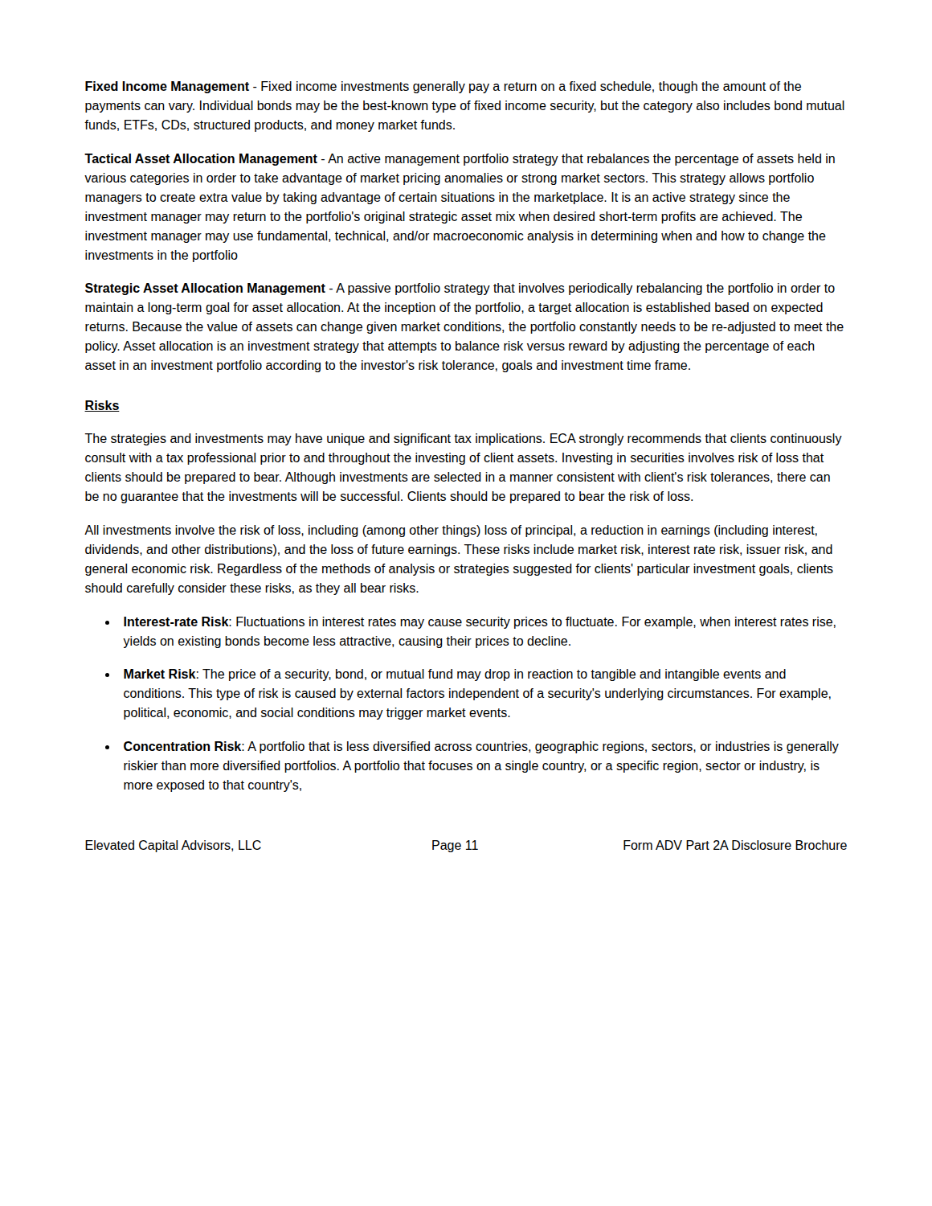Fixed Income Management - Fixed income investments generally pay a return on a fixed schedule, though the amount of the payments can vary. Individual bonds may be the best-known type of fixed income security, but the category also includes bond mutual funds, ETFs, CDs, structured products, and money market funds.
Tactical Asset Allocation Management - An active management portfolio strategy that rebalances the percentage of assets held in various categories in order to take advantage of market pricing anomalies or strong market sectors. This strategy allows portfolio managers to create extra value by taking advantage of certain situations in the marketplace. It is an active strategy since the investment manager may return to the portfolio's original strategic asset mix when desired short-term profits are achieved. The investment manager may use fundamental, technical, and/or macroeconomic analysis in determining when and how to change the investments in the portfolio
Strategic Asset Allocation Management - A passive portfolio strategy that involves periodically rebalancing the portfolio in order to maintain a long-term goal for asset allocation. At the inception of the portfolio, a target allocation is established based on expected returns. Because the value of assets can change given market conditions, the portfolio constantly needs to be re-adjusted to meet the policy. Asset allocation is an investment strategy that attempts to balance risk versus reward by adjusting the percentage of each asset in an investment portfolio according to the investor's risk tolerance, goals and investment time frame.
Risks
The strategies and investments may have unique and significant tax implications. ECA strongly recommends that clients continuously consult with a tax professional prior to and throughout the investing of client assets. Investing in securities involves risk of loss that clients should be prepared to bear. Although investments are selected in a manner consistent with client's risk tolerances, there can be no guarantee that the investments will be successful. Clients should be prepared to bear the risk of loss.
All investments involve the risk of loss, including (among other things) loss of principal, a reduction in earnings (including interest, dividends, and other distributions), and the loss of future earnings. These risks include market risk, interest rate risk, issuer risk, and general economic risk. Regardless of the methods of analysis or strategies suggested for clients' particular investment goals, clients should carefully consider these risks, as they all bear risks.
Interest-rate Risk: Fluctuations in interest rates may cause security prices to fluctuate. For example, when interest rates rise, yields on existing bonds become less attractive, causing their prices to decline.
Market Risk: The price of a security, bond, or mutual fund may drop in reaction to tangible and intangible events and conditions. This type of risk is caused by external factors independent of a security's underlying circumstances. For example, political, economic, and social conditions may trigger market events.
Concentration Risk: A portfolio that is less diversified across countries, geographic regions, sectors, or industries is generally riskier than more diversified portfolios. A portfolio that focuses on a single country, or a specific region, sector or industry, is more exposed to that country's,
Elevated Capital Advisors, LLC
Page 11
Form ADV Part 2A Disclosure Brochure